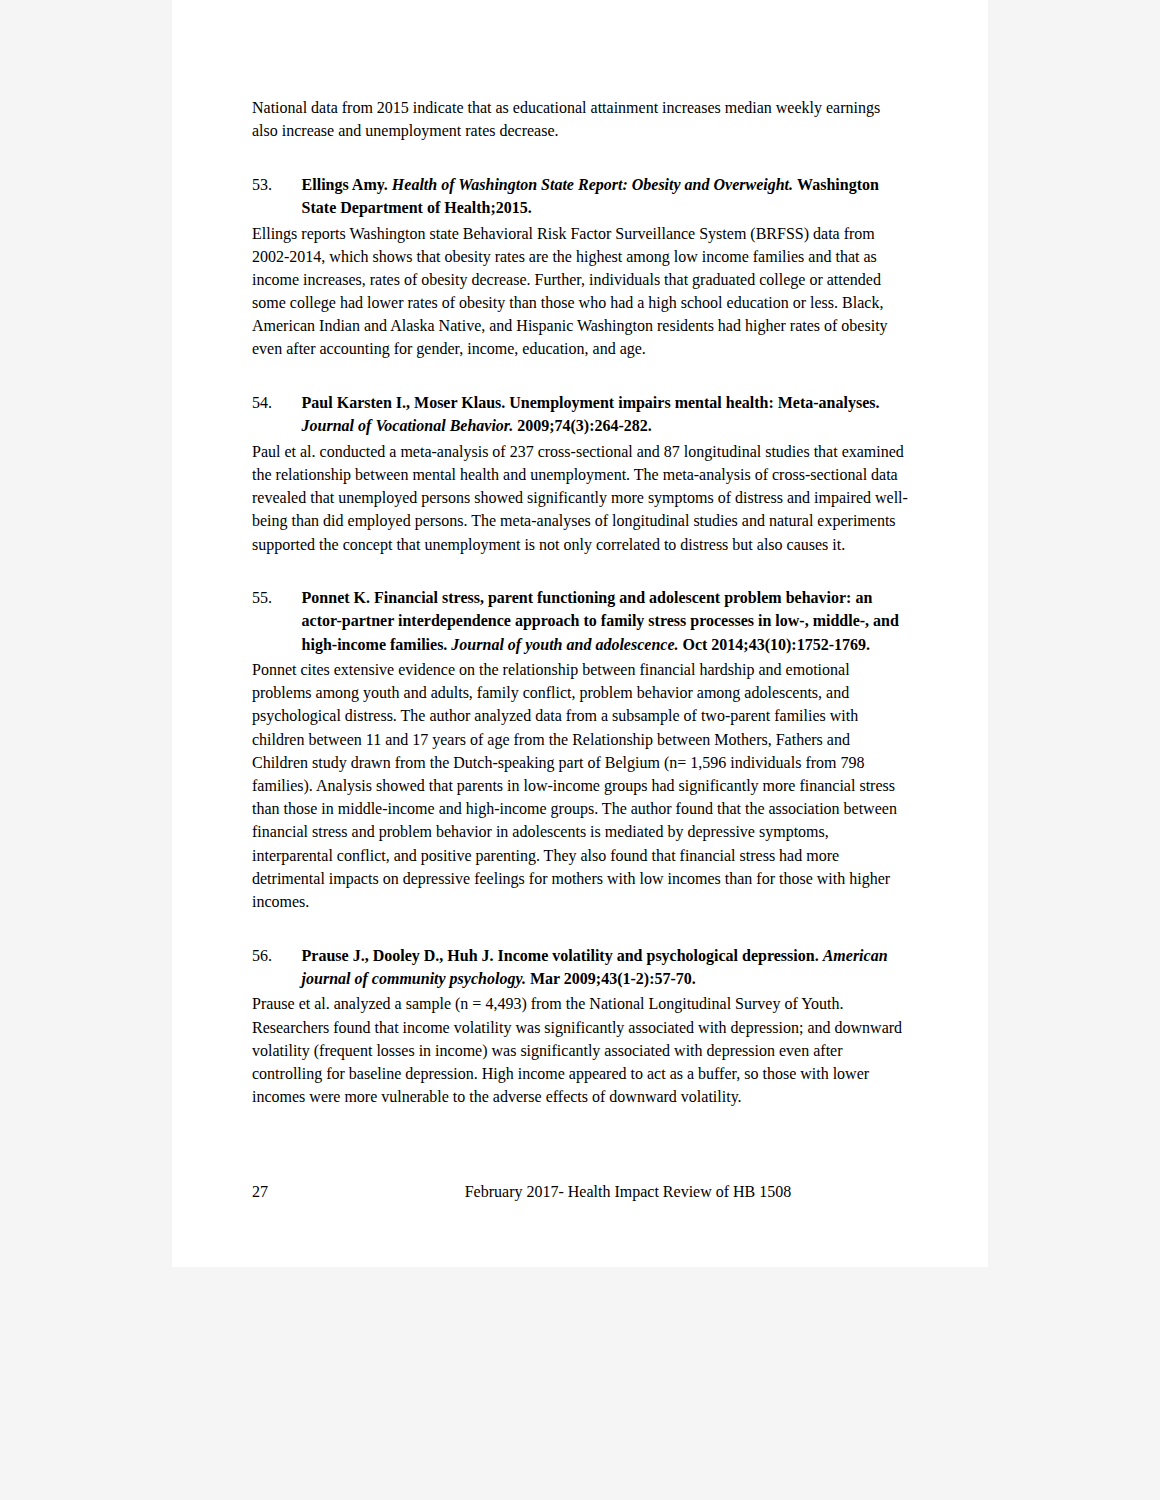National data from 2015 indicate that as educational attainment increases median weekly earnings also increase and unemployment rates decrease.
53. Ellings Amy. Health of Washington State Report: Obesity and Overweight. Washington State Department of Health;2015.
Ellings reports Washington state Behavioral Risk Factor Surveillance System (BRFSS) data from 2002-2014, which shows that obesity rates are the highest among low income families and that as income increases, rates of obesity decrease. Further, individuals that graduated college or attended some college had lower rates of obesity than those who had a high school education or less. Black, American Indian and Alaska Native, and Hispanic Washington residents had higher rates of obesity even after accounting for gender, income, education, and age.
54. Paul Karsten I., Moser Klaus. Unemployment impairs mental health: Meta-analyses. Journal of Vocational Behavior. 2009;74(3):264-282.
Paul et al. conducted a meta-analysis of 237 cross-sectional and 87 longitudinal studies that examined the relationship between mental health and unemployment. The meta-analysis of cross-sectional data revealed that unemployed persons showed significantly more symptoms of distress and impaired well-being than did employed persons. The meta-analyses of longitudinal studies and natural experiments supported the concept that unemployment is not only correlated to distress but also causes it.
55. Ponnet K. Financial stress, parent functioning and adolescent problem behavior: an actor-partner interdependence approach to family stress processes in low-, middle-, and high-income families. Journal of youth and adolescence. Oct 2014;43(10):1752-1769.
Ponnet cites extensive evidence on the relationship between financial hardship and emotional problems among youth and adults, family conflict, problem behavior among adolescents, and psychological distress. The author analyzed data from a subsample of two-parent families with children between 11 and 17 years of age from the Relationship between Mothers, Fathers and Children study drawn from the Dutch-speaking part of Belgium (n= 1,596 individuals from 798 families). Analysis showed that parents in low-income groups had significantly more financial stress than those in middle-income and high-income groups. The author found that the association between financial stress and problem behavior in adolescents is mediated by depressive symptoms, interparental conflict, and positive parenting. They also found that financial stress had more detrimental impacts on depressive feelings for mothers with low incomes than for those with higher incomes.
56. Prause J., Dooley D., Huh J. Income volatility and psychological depression. American journal of community psychology. Mar 2009;43(1-2):57-70.
Prause et al. analyzed a sample (n = 4,493) from the National Longitudinal Survey of Youth. Researchers found that income volatility was significantly associated with depression; and downward volatility (frequent losses in income) was significantly associated with depression even after controlling for baseline depression. High income appeared to act as a buffer, so those with lower incomes were more vulnerable to the adverse effects of downward volatility.
27 February 2017- Health Impact Review of HB 1508